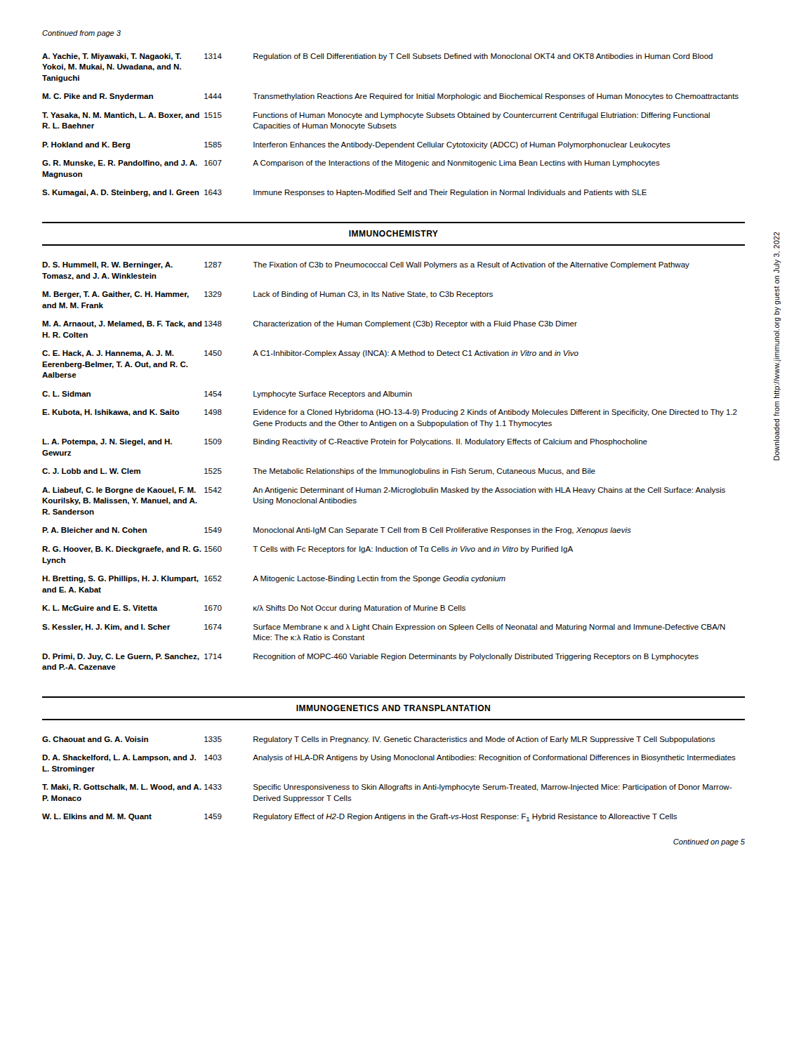Continued from page 3
| A. Yachie, T. Miyawaki, T. Nagaoki, T. Yokoi, M. Mukai, N. Uwadana, and N. Taniguchi | 1314 | Regulation of B Cell Differentiation by T Cell Subsets Defined with Monoclonal OKT4 and OKT8 Antibodies in Human Cord Blood |
| M. C. Pike and R. Snyderman | 1444 | Transmethylation Reactions Are Required for Initial Morphologic and Biochemical Responses of Human Monocytes to Chemoattractants |
| T. Yasaka, N. M. Mantich, L. A. Boxer, and R. L. Baehner | 1515 | Functions of Human Monocyte and Lymphocyte Subsets Obtained by Countercurrent Centrifugal Elutriation: Differing Functional Capacities of Human Monocyte Subsets |
| P. Hokland and K. Berg | 1585 | Interferon Enhances the Antibody-Dependent Cellular Cytotoxicity (ADCC) of Human Polymorphonuclear Leukocytes |
| G. R. Munske, E. R. Pandolfino, and J. A. Magnuson | 1607 | A Comparison of the Interactions of the Mitogenic and Nonmitogenic Lima Bean Lectins with Human Lymphocytes |
| S. Kumagai, A. D. Steinberg, and I. Green | 1643 | Immune Responses to Hapten-Modified Self and Their Regulation in Normal Individuals and Patients with SLE |
IMMUNOCHEMISTRY
| D. S. Hummell, R. W. Berninger, A. Tomasz, and J. A. Winklestein | 1287 | The Fixation of C3b to Pneumococcal Cell Wall Polymers as a Result of Activation of the Alternative Complement Pathway |
| M. Berger, T. A. Gaither, C. H. Hammer, and M. M. Frank | 1329 | Lack of Binding of Human C3, in Its Native State, to C3b Receptors |
| M. A. Arnaout, J. Melamed, B. F. Tack, and H. R. Colten | 1348 | Characterization of the Human Complement (C3b) Receptor with a Fluid Phase C3b Dimer |
| C. E. Hack, A. J. Hannema, A. J. M. Eerenberg-Belmer, T. A. Out, and R. C. Aalberse | 1450 | A C1-Inhibitor-Complex Assay (INCA): A Method to Detect C1 Activation in Vitro and in Vivo |
| C. L. Sidman | 1454 | Lymphocyte Surface Receptors and Albumin |
| E. Kubota, H. Ishikawa, and K. Saito | 1498 | Evidence for a Cloned Hybridoma (HO-13-4-9) Producing 2 Kinds of Antibody Molecules Different in Specificity, One Directed to Thy 1.2 Gene Products and the Other to Antigen on a Subpopulation of Thy 1.1 Thymocytes |
| L. A. Potempa, J. N. Siegel, and H. Gewurz | 1509 | Binding Reactivity of C-Reactive Protein for Polycations. II. Modulatory Effects of Calcium and Phosphocholine |
| C. J. Lobb and L. W. Clem | 1525 | The Metabolic Relationships of the Immunoglobulins in Fish Serum, Cutaneous Mucus, and Bile |
| A. Liabeuf, C. le Borgne de Kaouel, F. M. Kourilsky, B. Malissen, Y. Manuel, and A. R. Sanderson | 1542 | An Antigenic Determinant of Human 2-Microglobulin Masked by the Association with HLA Heavy Chains at the Cell Surface: Analysis Using Monoclonal Antibodies |
| P. A. Bleicher and N. Cohen | 1549 | Monoclonal Anti-IgM Can Separate T Cell from B Cell Proliferative Responses in the Frog, Xenopus laevis |
| R. G. Hoover, B. K. Dieckgraefe, and R. G. Lynch | 1560 | T Cells with Fc Receptors for IgA: Induction of Tα Cells in Vivo and in Vitro by Purified IgA |
| H. Bretting, S. G. Phillips, H. J. Klumpart, and E. A. Kabat | 1652 | A Mitogenic Lactose-Binding Lectin from the Sponge Geodia cydonium |
| K. L. McGuire and E. S. Vitetta | 1670 | κ/λ Shifts Do Not Occur during Maturation of Murine B Cells |
| S. Kessler, H. J. Kim, and I. Scher | 1674 | Surface Membrane κ and λ Light Chain Expression on Spleen Cells of Neonatal and Maturing Normal and Immune-Defective CBA/N Mice: The κ:λ Ratio is Constant |
| D. Primi, D. Juy, C. Le Guern, P. Sanchez, and P.-A. Cazenave | 1714 | Recognition of MOPC-460 Variable Region Determinants by Polyclonally Distributed Triggering Receptors on B Lymphocytes |
IMMUNOGENETICS AND TRANSPLANTATION
| G. Chaouat and G. A. Voisin | 1335 | Regulatory T Cells in Pregnancy. IV. Genetic Characteristics and Mode of Action of Early MLR Suppressive T Cell Subpopulations |
| D. A. Shackelford, L. A. Lampson, and J. L. Strominger | 1403 | Analysis of HLA-DR Antigens by Using Monoclonal Antibodies: Recognition of Conformational Differences in Biosynthetic Intermediates |
| T. Maki, R. Gottschalk, M. L. Wood, and A. P. Monaco | 1433 | Specific Unresponsiveness to Skin Allografts in Anti-lymphocyte Serum-Treated, Marrow-Injected Mice: Participation of Donor Marrow-Derived Suppressor T Cells |
| W. L. Elkins and M. M. Quant | 1459 | Regulatory Effect of H2 -D Region Antigens in the Graft- vs -Host Response: F 1 Hybrid Resistance to Alloreactive T Cells |
Continued on page 5
Downloaded from http://www.jimmunol.org by guest on July 3, 2022